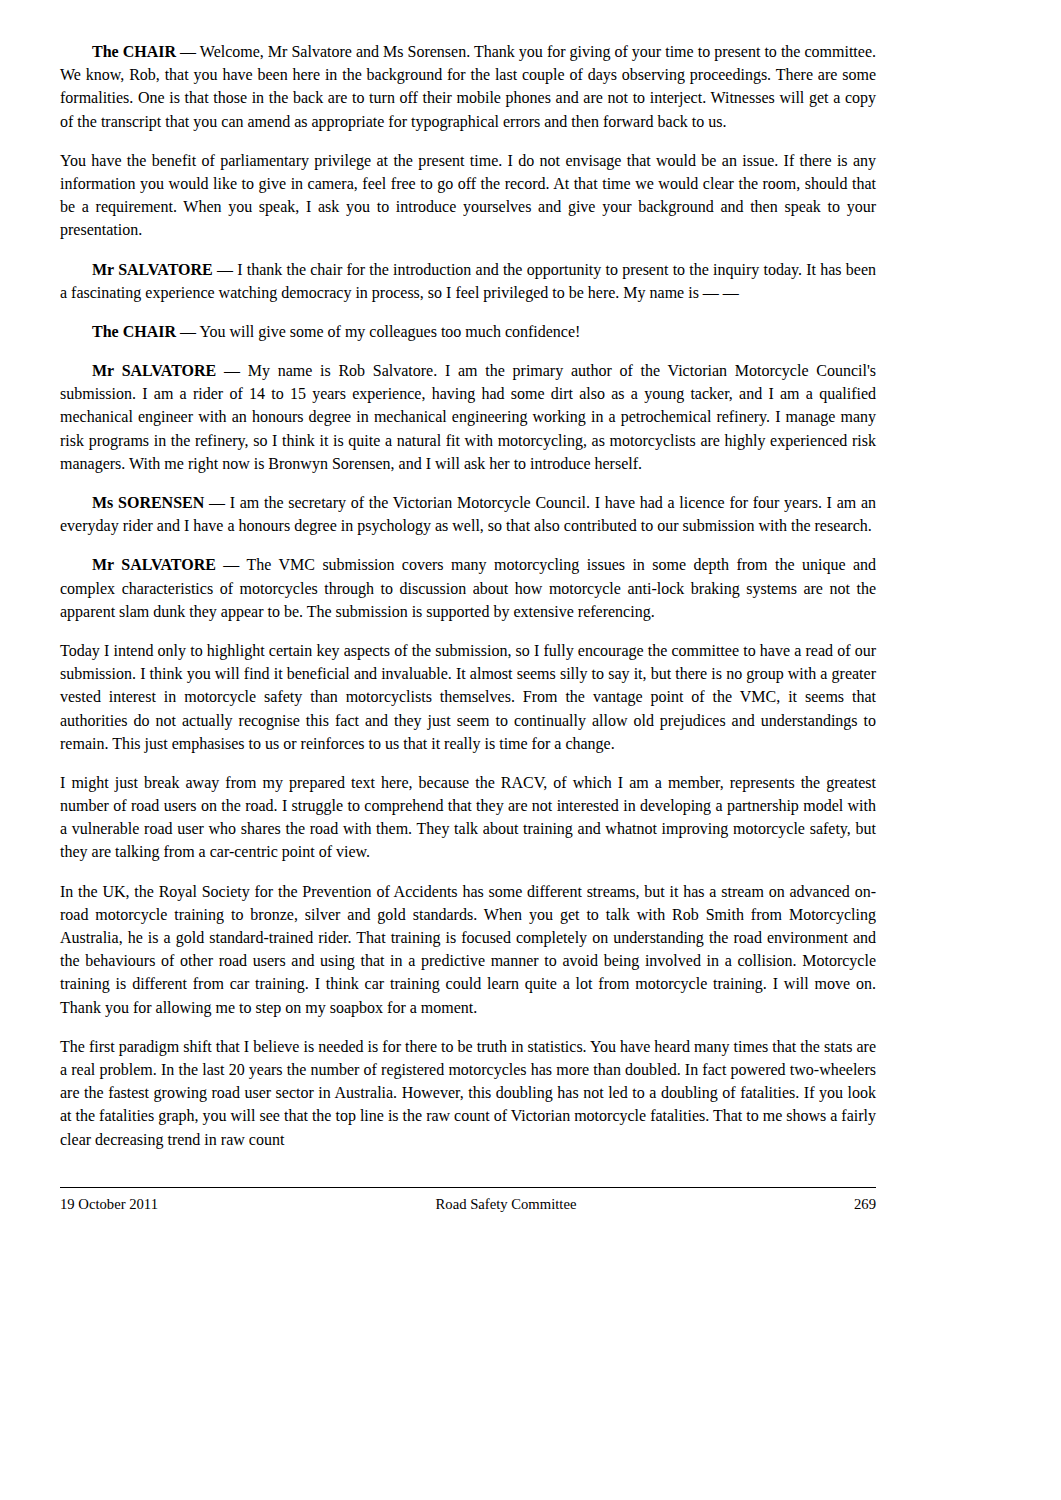The CHAIR — Welcome, Mr Salvatore and Ms Sorensen. Thank you for giving of your time to present to the committee. We know, Rob, that you have been here in the background for the last couple of days observing proceedings. There are some formalities. One is that those in the back are to turn off their mobile phones and are not to interject. Witnesses will get a copy of the transcript that you can amend as appropriate for typographical errors and then forward back to us.
You have the benefit of parliamentary privilege at the present time. I do not envisage that would be an issue. If there is any information you would like to give in camera, feel free to go off the record. At that time we would clear the room, should that be a requirement. When you speak, I ask you to introduce yourselves and give your background and then speak to your presentation.
Mr SALVATORE — I thank the chair for the introduction and the opportunity to present to the inquiry today. It has been a fascinating experience watching democracy in process, so I feel privileged to be here. My name is — —
The CHAIR — You will give some of my colleagues too much confidence!
Mr SALVATORE — My name is Rob Salvatore. I am the primary author of the Victorian Motorcycle Council's submission. I am a rider of 14 to 15 years experience, having had some dirt also as a young tacker, and I am a qualified mechanical engineer with an honours degree in mechanical engineering working in a petrochemical refinery. I manage many risk programs in the refinery, so I think it is quite a natural fit with motorcycling, as motorcyclists are highly experienced risk managers. With me right now is Bronwyn Sorensen, and I will ask her to introduce herself.
Ms SORENSEN — I am the secretary of the Victorian Motorcycle Council. I have had a licence for four years. I am an everyday rider and I have a honours degree in psychology as well, so that also contributed to our submission with the research.
Mr SALVATORE — The VMC submission covers many motorcycling issues in some depth from the unique and complex characteristics of motorcycles through to discussion about how motorcycle anti-lock braking systems are not the apparent slam dunk they appear to be. The submission is supported by extensive referencing.
Today I intend only to highlight certain key aspects of the submission, so I fully encourage the committee to have a read of our submission. I think you will find it beneficial and invaluable. It almost seems silly to say it, but there is no group with a greater vested interest in motorcycle safety than motorcyclists themselves. From the vantage point of the VMC, it seems that authorities do not actually recognise this fact and they just seem to continually allow old prejudices and understandings to remain. This just emphasises to us or reinforces to us that it really is time for a change.
I might just break away from my prepared text here, because the RACV, of which I am a member, represents the greatest number of road users on the road. I struggle to comprehend that they are not interested in developing a partnership model with a vulnerable road user who shares the road with them. They talk about training and whatnot improving motorcycle safety, but they are talking from a car-centric point of view.
In the UK, the Royal Society for the Prevention of Accidents has some different streams, but it has a stream on advanced on-road motorcycle training to bronze, silver and gold standards. When you get to talk with Rob Smith from Motorcycling Australia, he is a gold standard-trained rider. That training is focused completely on understanding the road environment and the behaviours of other road users and using that in a predictive manner to avoid being involved in a collision. Motorcycle training is different from car training. I think car training could learn quite a lot from motorcycle training. I will move on. Thank you for allowing me to step on my soapbox for a moment.
The first paradigm shift that I believe is needed is for there to be truth in statistics. You have heard many times that the stats are a real problem. In the last 20 years the number of registered motorcycles has more than doubled. In fact powered two-wheelers are the fastest growing road user sector in Australia. However, this doubling has not led to a doubling of fatalities. If you look at the fatalities graph, you will see that the top line is the raw count of Victorian motorcycle fatalities. That to me shows a fairly clear decreasing trend in raw count
19 October 2011 Road Safety Committee 269